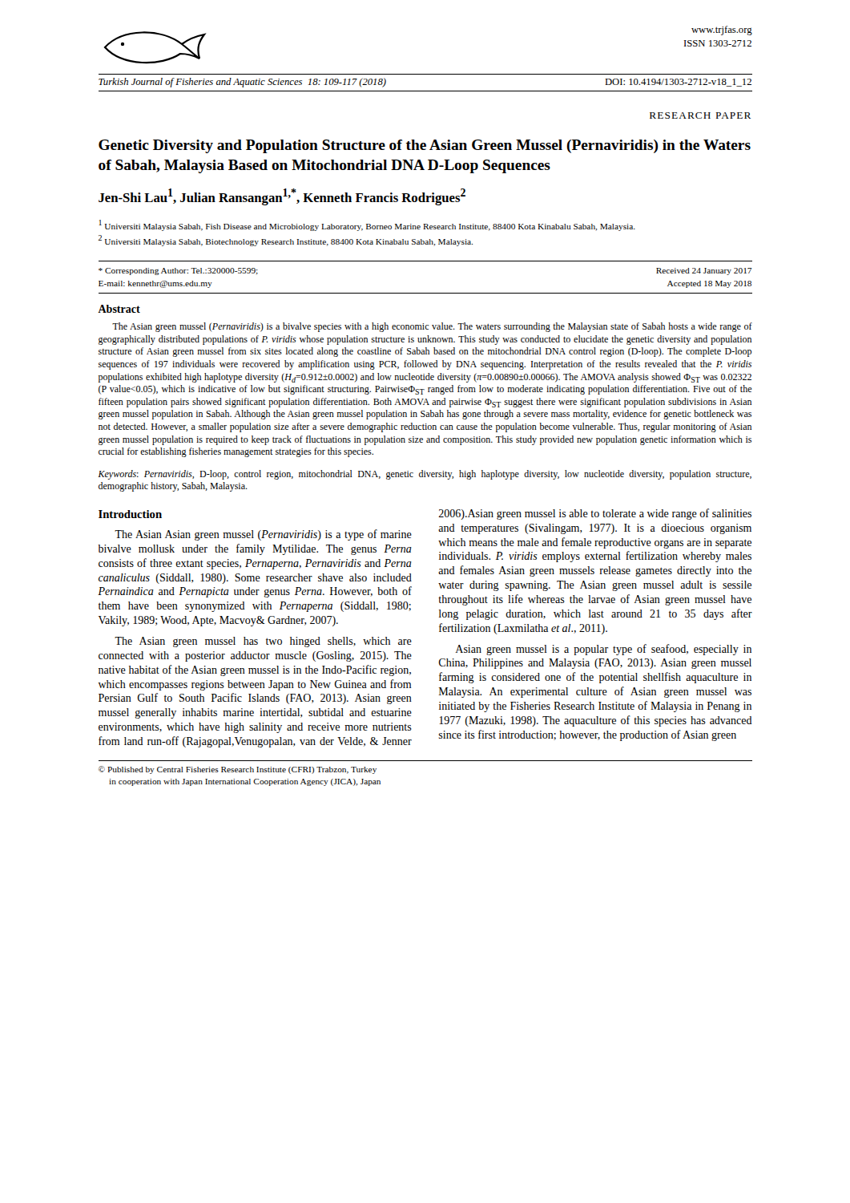www.trjfas.org
ISSN 1303-2712
Turkish Journal of Fisheries and Aquatic Sciences 18: 109-117 (2018) DOI: 10.4194/1303-2712-v18_1_12
RESEARCH PAPER
Genetic Diversity and Population Structure of the Asian Green Mussel (Pernaviridis) in the Waters of Sabah, Malaysia Based on Mitochondrial DNA D-Loop Sequences
Jen-Shi Lau1, Julian Ransangan1,*, Kenneth Francis Rodrigues2
1 Universiti Malaysia Sabah, Fish Disease and Microbiology Laboratory, Borneo Marine Research Institute, 88400 Kota Kinabalu Sabah, Malaysia.
2 Universiti Malaysia Sabah, Biotechnology Research Institute, 88400 Kota Kinabalu Sabah, Malaysia.
* Corresponding Author: Tel.:320000-5599;
E-mail: kennethr@ums.edu.my
Received 24 January 2017
Accepted 18 May 2018
Abstract
The Asian green mussel (Pernaviridis) is a bivalve species with a high economic value. The waters surrounding the Malaysian state of Sabah hosts a wide range of geographically distributed populations of P. viridis whose population structure is unknown. This study was conducted to elucidate the genetic diversity and population structure of Asian green mussel from six sites located along the coastline of Sabah based on the mitochondrial DNA control region (D-loop). The complete D-loop sequences of 197 individuals were recovered by amplification using PCR, followed by DNA sequencing. Interpretation of the results revealed that the P. viridis populations exhibited high haplotype diversity (Hd=0.912±0.0002) and low nucleotide diversity (π=0.00890±0.00066). The AMOVA analysis showed ΦST was 0.02322 (P value<0.05), which is indicative of low but significant structuring. PairwiseΦST ranged from low to moderate indicating population differentiation. Five out of the fifteen population pairs showed significant population differentiation. Both AMOVA and pairwise ΦST suggest there were significant population subdivisions in Asian green mussel population in Sabah. Although the Asian green mussel population in Sabah has gone through a severe mass mortality, evidence for genetic bottleneck was not detected. However, a smaller population size after a severe demographic reduction can cause the population become vulnerable. Thus, regular monitoring of Asian green mussel population is required to keep track of fluctuations in population size and composition. This study provided new population genetic information which is crucial for establishing fisheries management strategies for this species.
Keywords: Pernaviridis, D-loop, control region, mitochondrial DNA, genetic diversity, high haplotype diversity, low nucleotide diversity, population structure, demographic history, Sabah, Malaysia.
Introduction
The Asian Asian green mussel (Pernaviridis) is a type of marine bivalve mollusk under the family Mytilidae. The genus Perna consists of three extant species, Pernaperna, Pernaviridis and Perna canaliculus (Siddall, 1980). Some researcher shave also included Pernaindica and Pernapicta under genus Perna. However, both of them have been synonymized with Pernaperna (Siddall, 1980; Vakily, 1989; Wood, Apte, Macvoy& Gardner, 2007).
The Asian green mussel has two hinged shells, which are connected with a posterior adductor muscle (Gosling, 2015). The native habitat of the Asian green mussel is in the Indo-Pacific region, which encompasses regions between Japan to New Guinea and from Persian Gulf to South Pacific Islands (FAO, 2013). Asian green mussel generally inhabits marine intertidal, subtidal and estuarine environments, which have high salinity and receive more nutrients from land run-off (Rajagopal,Venugopalan, van der Velde, & Jenner 2006).Asian green mussel is able to tolerate a wide range of salinities and temperatures (Sivalingam, 1977). It is a dioecious organism which means the male and female reproductive organs are in separate individuals. P. viridis employs external fertilization whereby males and females Asian green mussels release gametes directly into the water during spawning. The Asian green mussel adult is sessile throughout its life whereas the larvae of Asian green mussel have long pelagic duration, which last around 21 to 35 days after fertilization (Laxmilatha et al., 2011).
Asian green mussel is a popular type of seafood, especially in China, Philippines and Malaysia (FAO, 2013). Asian green mussel farming is considered one of the potential shellfish aquaculture in Malaysia. An experimental culture of Asian green mussel was initiated by the Fisheries Research Institute of Malaysia in Penang in 1977 (Mazuki, 1998). The aquaculture of this species has advanced since its first introduction; however, the production of Asian green
© Published by Central Fisheries Research Institute (CFRI) Trabzon, Turkey
in cooperation with Japan International Cooperation Agency (JICA), Japan